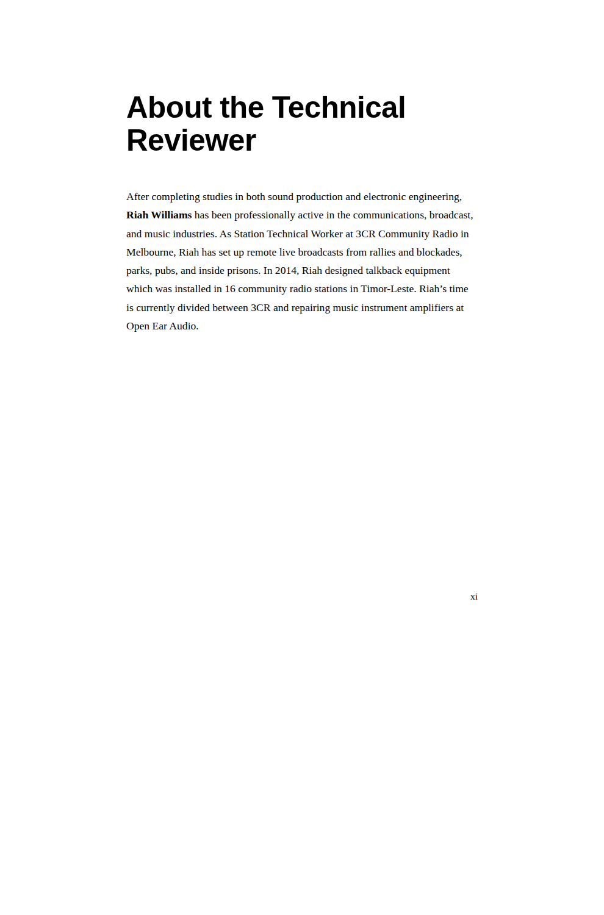About the Technical Reviewer
After completing studies in both sound production and electronic engineering, Riah Williams has been professionally active in the communications, broadcast, and music industries. As Station Technical Worker at 3CR Community Radio in Melbourne, Riah has set up remote live broadcasts from rallies and blockades, parks, pubs, and inside prisons. In 2014, Riah designed talkback equipment which was installed in 16 community radio stations in Timor-Leste. Riah’s time is currently divided between 3CR and repairing music instrument amplifiers at Open Ear Audio.
xi